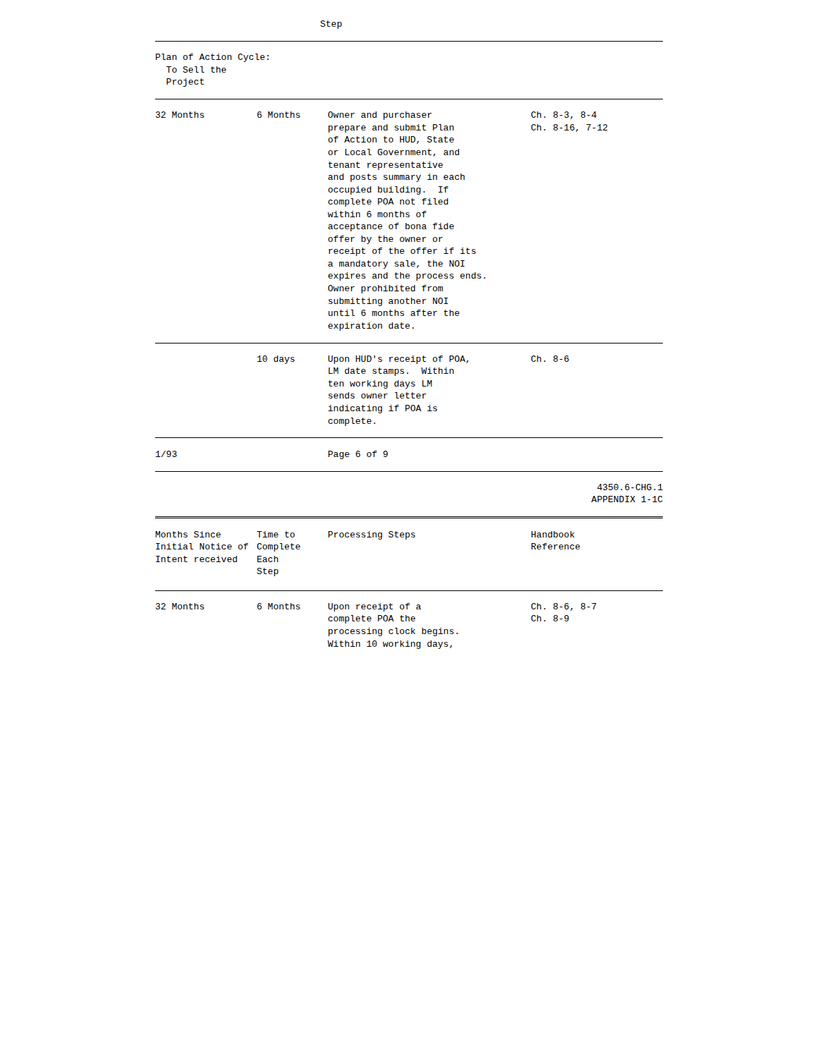Step
Plan of Action Cycle:
To Sell the
Project
| 32 Months | 6 Months | Owner and purchaser prepare and submit Plan of Action to HUD, State or Local Government, and tenant representative and posts summary in each occupied building. If complete POA not filed within 6 months of acceptance of bona fide offer by the owner or receipt of the offer if its a mandatory sale, the NOI expires and the process ends. Owner prohibited from submitting another NOI until 6 months after the expiration date. | Ch. 8-3, 8-4 Ch. 8-16, 7-12 |
| | 10 days | Upon HUD's receipt of POA, LM date stamps. Within ten working days LM sends owner letter indicating if POA is complete. | Ch. 8-6 |
| 1/93 | | Page 6 of 9 | |
4350.6-CHG.1
APPENDIX 1-1C
| Months Since Initial Notice of Intent received | Time to Complete Each Step | Processing Steps | Handbook Reference |
| 32 Months | 6 Months | Upon receipt of a complete POA the processing clock begins. Within 10 working days, | Ch. 8-6, 8-7 Ch. 8-9 |